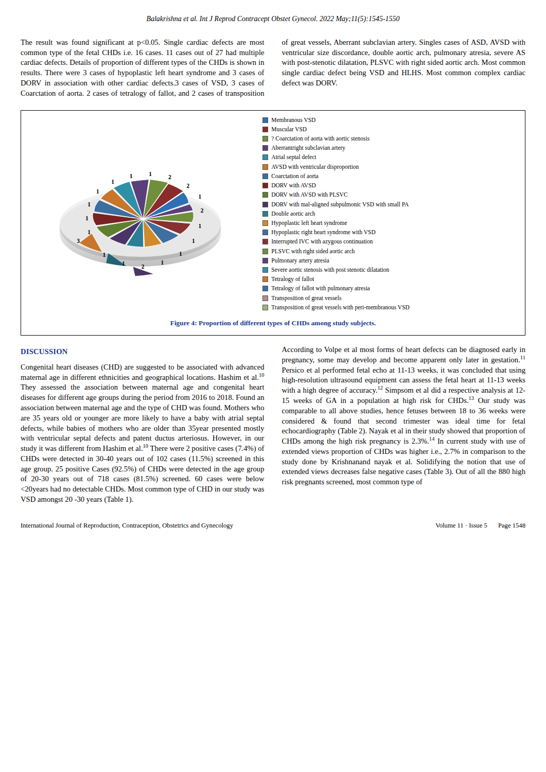Balakrishna et al. Int J Reprod Contracept Obstet Gynecol. 2022 May;11(5):1545-1550
The result was found significant at p<0.05. Single cardiac defects are most common type of the fetal CHDs i.e. 16 cases. 11 cases out of 27 had multiple cardiac defects. Details of proportion of different types of the CHDs is shown in results. There were 3 cases of hypoplastic left heart syndrome and 3 cases of DORV in association with other cardiac defects.3 cases of VSD, 3 cases of Coarctation of aorta. 2 cases of tetralogy of fallot, and 2 cases of transposition of great vessels, Aberrant subclavian artery. Singles cases of ASD, AVSD with ventricular size discordance, double aortic arch, pulmonary atresia, severe AS with post-stenotic dilatation, PLSVC with right sided aortic arch. Most common single cardiac defect being VSD and HLHS. Most common complex cardiac defect was DORV.
1 2 2 1 1 1 1 1 1 1 3 1 1 2 1 1 1 1 2
Membranous VSD
Muscular VSD
? Coarctation of aorta with aortic stenosis
Aberrantright subclavian artery
Atrial septal defect
AVSD with ventricular disproportion
Coarctation of aorta
DORV with AVSD
DORV with AVSD with PLSVC
DORV with mal-aligned subpulmonic VSD with small PA
Double aortic arch
Hypoplastic left heart syndrome
Hypoplastic right heart syndrome with VSD
Interrupted IVC with azygous continuation
PLSVC with right sided aortic arch
Pulmonary artery atresia
Severe aortic stenosis with post stenotic dilatation
Tetralogy of fallot
Tetralogy of fallot with pulmonary atresia
Transposition of great vessels
Transposition of great vessels with peri-membranous VSD
Figure 4: Proportion of different types of CHDs among study subjects.
Discussion
Congenital heart diseases (CHD) are suggested to be associated with advanced maternal age in different ethnicities and geographical locations. Hashim et al.10 They assessed the association between maternal age and congenital heart diseases for different age groups during the period from 2016 to 2018. Found an association between maternal age and the type of CHD was found. Mothers who are 35 years old or younger are more likely to have a baby with atrial septal defects, while babies of mothers who are older than 35year presented mostly with ventricular septal defects and patent ductus arteriosus. However, in our study it was different from Hashim et al.10 There were 2 positive cases (7.4%) of CHDs were detected in 30-40 years out of 102 cases (11.5%) screened in this age group. 25 positive Cases (92.5%) of CHDs were detected in the age group of 20-30 years out of 718 cases (81.5%) screened. 60 cases were below <20years had no detectable CHDs. Most common type of CHD in our study was VSD amongst 20 -30 years (Table 1).
According to Volpe et al most forms of heart defects can be diagnosed early in pregnancy, some may develop and become apparent only later in gestation.11 Persico et al performed fetal echo at 11-13 weeks, it was concluded that using high-resolution ultrasound equipment can assess the fetal heart at 11-13 weeks with a high degree of accuracy.12 Simpsom et al did a respective analysis at 12-15 weeks of GA in a population at high risk for CHDs.13 Our study was comparable to all above studies, hence fetuses between 18 to 36 weeks were considered & found that second trimester was ideal time for fetal echocardiography (Table 2). Nayak et al in their study showed that proportion of CHDs among the high risk pregnancy is 2.3%.14 In current study with use of extended views proportion of CHDs was higher i.e., 2.7% in comparison to the study done by Krishnanand nayak et al. Solidifying the notion that use of extended views decreases false negative cases (Table 3). Out of all the 880 high risk pregnants screened, most common type of
International Journal of Reproduction, Contraception, Obstetrics and Gynecology
Volume 11 · Issue 5 Page 1548